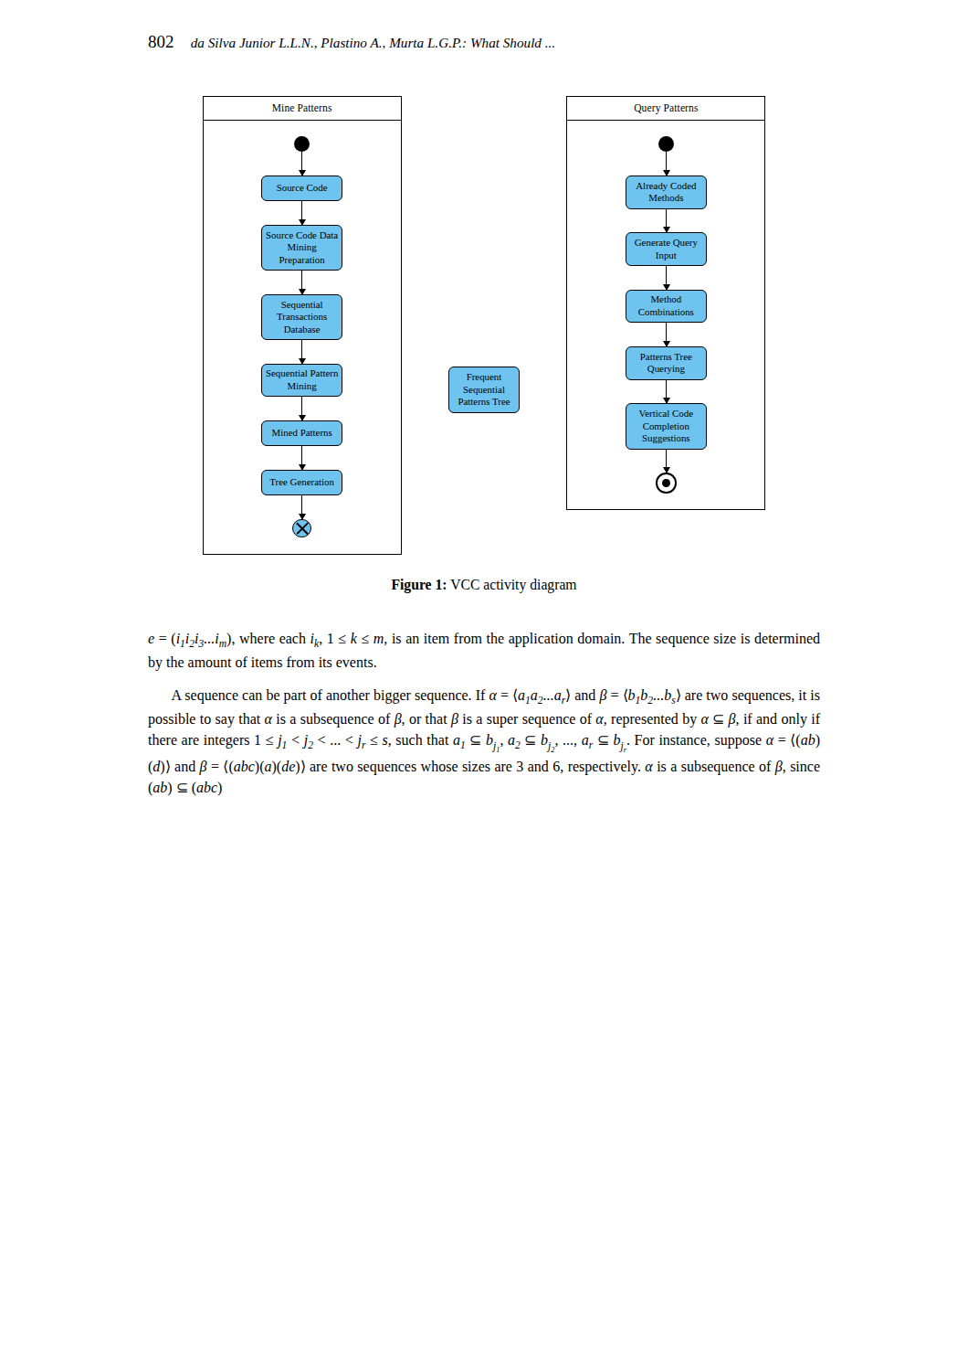802 da Silva Junior L.L.N., Plastino A., Murta L.G.P.: What Should ...
Mine Patterns
Source Code
Source Code Data
Mining
Preparation
Sequential
Transactions
Database
Sequential Pattern
Mining
Mined Patterns
Tree Generation
Frequent
Sequential
Patterns Tree
Query Patterns
Already Coded
Methods
Generate Query
Input
Method
Combinations
Patterns Tree
Querying
Vertical Code
Completion
Suggestions
Figure 1: VCC activity diagram
e = (i1i2i3...im), where each ik, 1 ≤ k ≤ m, is an item from the application domain. The sequence size is determined by the amount of items from its events.
A sequence can be part of another bigger sequence. If α = ⟨a1a2...ar⟩ and β = ⟨b1b2...bs⟩ are two sequences, it is possible to say that α is a subsequence of β, or that β is a super sequence of α, represented by α ⊆ β, if and only if there are integers 1 ≤ j1 < j2 < ... < jr ≤ s, such that a1 ⊆ bj1, a2 ⊆ bj2, ..., ar ⊆ bjr. For instance, suppose α = ⟨(ab)(d)⟩ and β = ⟨(abc)(a)(de)⟩ are two sequences whose sizes are 3 and 6, respectively. α is a subsequence of β, since (ab) ⊆ (abc)